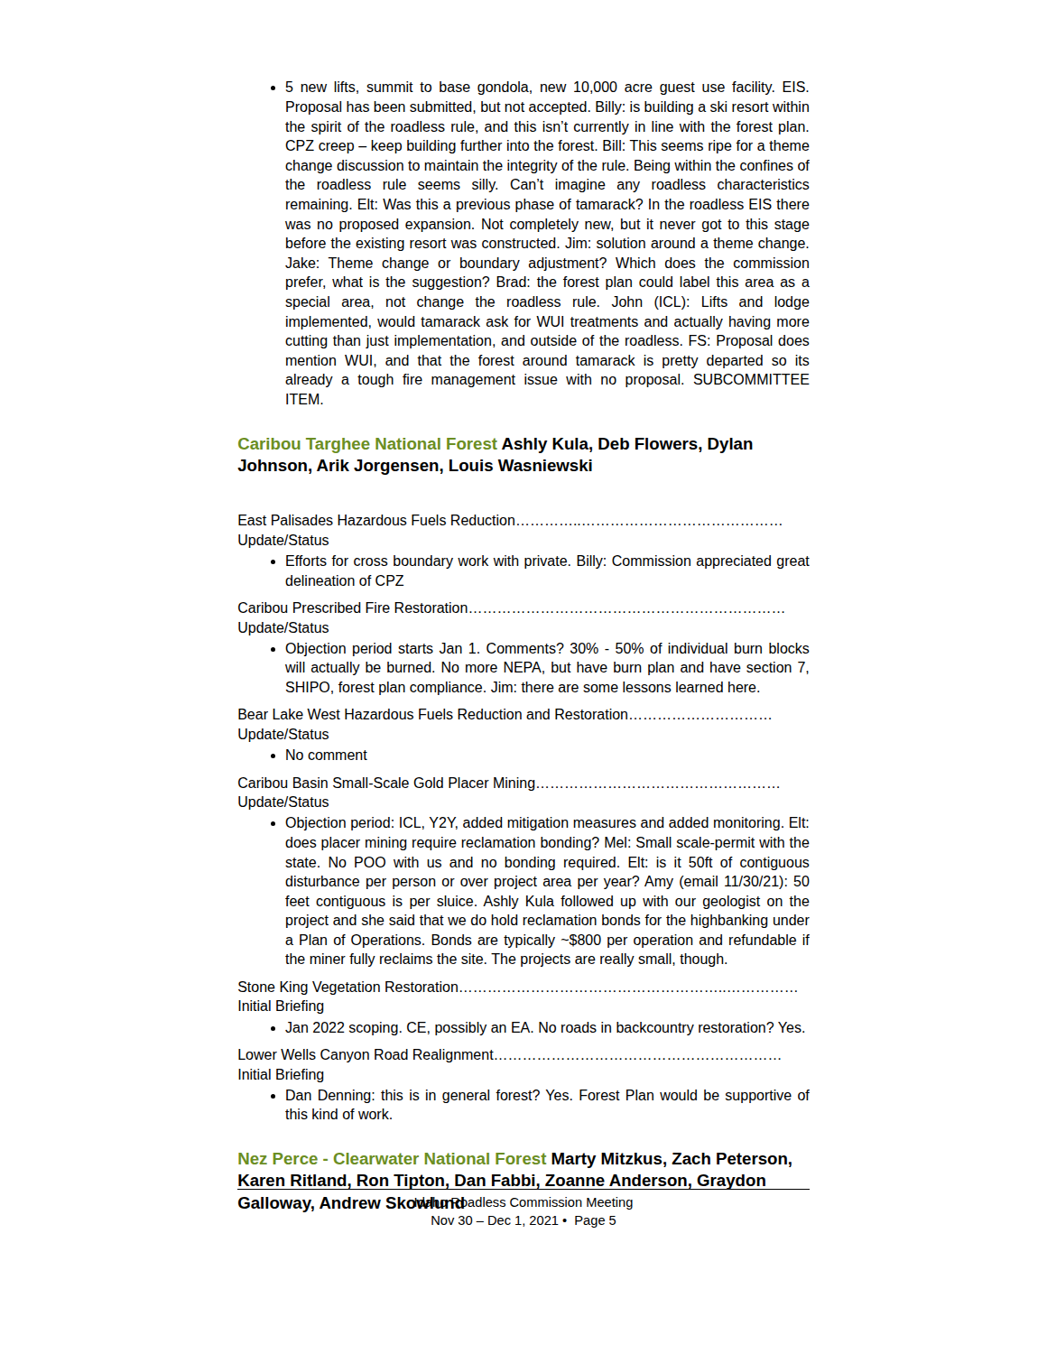5 new lifts, summit to base gondola, new 10,000 acre guest use facility. EIS. Proposal has been submitted, but not accepted. Billy: is building a ski resort within the spirit of the roadless rule, and this isn’t currently in line with the forest plan. CPZ creep – keep building further into the forest. Bill: This seems ripe for a theme change discussion to maintain the integrity of the rule. Being within the confines of the roadless rule seems silly. Can’t imagine any roadless characteristics remaining. Elt: Was this a previous phase of tamarack? In the roadless EIS there was no proposed expansion. Not completely new, but it never got to this stage before the existing resort was constructed. Jim: solution around a theme change. Jake: Theme change or boundary adjustment? Which does the commission prefer, what is the suggestion? Brad: the forest plan could label this area as a special area, not change the roadless rule. John (ICL): Lifts and lodge implemented, would tamarack ask for WUI treatments and actually having more cutting than just implementation, and outside of the roadless. FS: Proposal does mention WUI, and that the forest around tamarack is pretty departed so its already a tough fire management issue with no proposal. SUBCOMMITTEE ITEM.
Caribou Targhee National Forest Ashly Kula, Deb Flowers, Dylan Johnson, Arik Jorgensen, Louis Wasniewski
East Palisades Hazardous Fuels Reduction…………..……………………………………Update/Status
Efforts for cross boundary work with private. Billy: Commission appreciated great delineation of CPZ
Caribou Prescribed Fire Restoration…………………………………………………………Update/Status
Objection period starts Jan 1. Comments? 30% - 50% of individual burn blocks will actually be burned. No more NEPA, but have burn plan and have section 7, SHIPO, forest plan compliance. Jim: there are some lessons learned here.
Bear Lake West Hazardous Fuels Reduction and Restoration…………………………Update/Status
No comment
Caribou Basin Small-Scale Gold Placer Mining……………………………………………Update/Status
Objection period: ICL, Y2Y, added mitigation measures and added monitoring. Elt: does placer mining require reclamation bonding? Mel: Small scale-permit with the state. No POO with us and no bonding required. Elt: is it 50ft of contiguous disturbance per person or over project area per year? Amy (email 11/30/21): 50 feet contiguous is per sluice. Ashly Kula followed up with our geologist on the project and she said that we do hold reclamation bonds for the highbanking under a Plan of Operations. Bonds are typically ~$800 per operation and refundable if the miner fully reclaims the site. The projects are really small, though.
Stone King Vegetation Restoration………………………………………………..……………Initial Briefing
Jan 2022 scoping. CE, possibly an EA. No roads in backcountry restoration? Yes.
Lower Wells Canyon Road Realignment……………………………………………………Initial Briefing
Dan Denning: this is in general forest? Yes. Forest Plan would be supportive of this kind of work.
Nez Perce - Clearwater National Forest Marty Mitzkus, Zach Peterson, Karen Ritland, Ron Tipton, Dan Fabbi, Zoanne Anderson, Graydon Galloway, Andrew Skowlund
Idaho Roadless Commission Meeting
Nov 30 – Dec 1, 2021 • Page 5